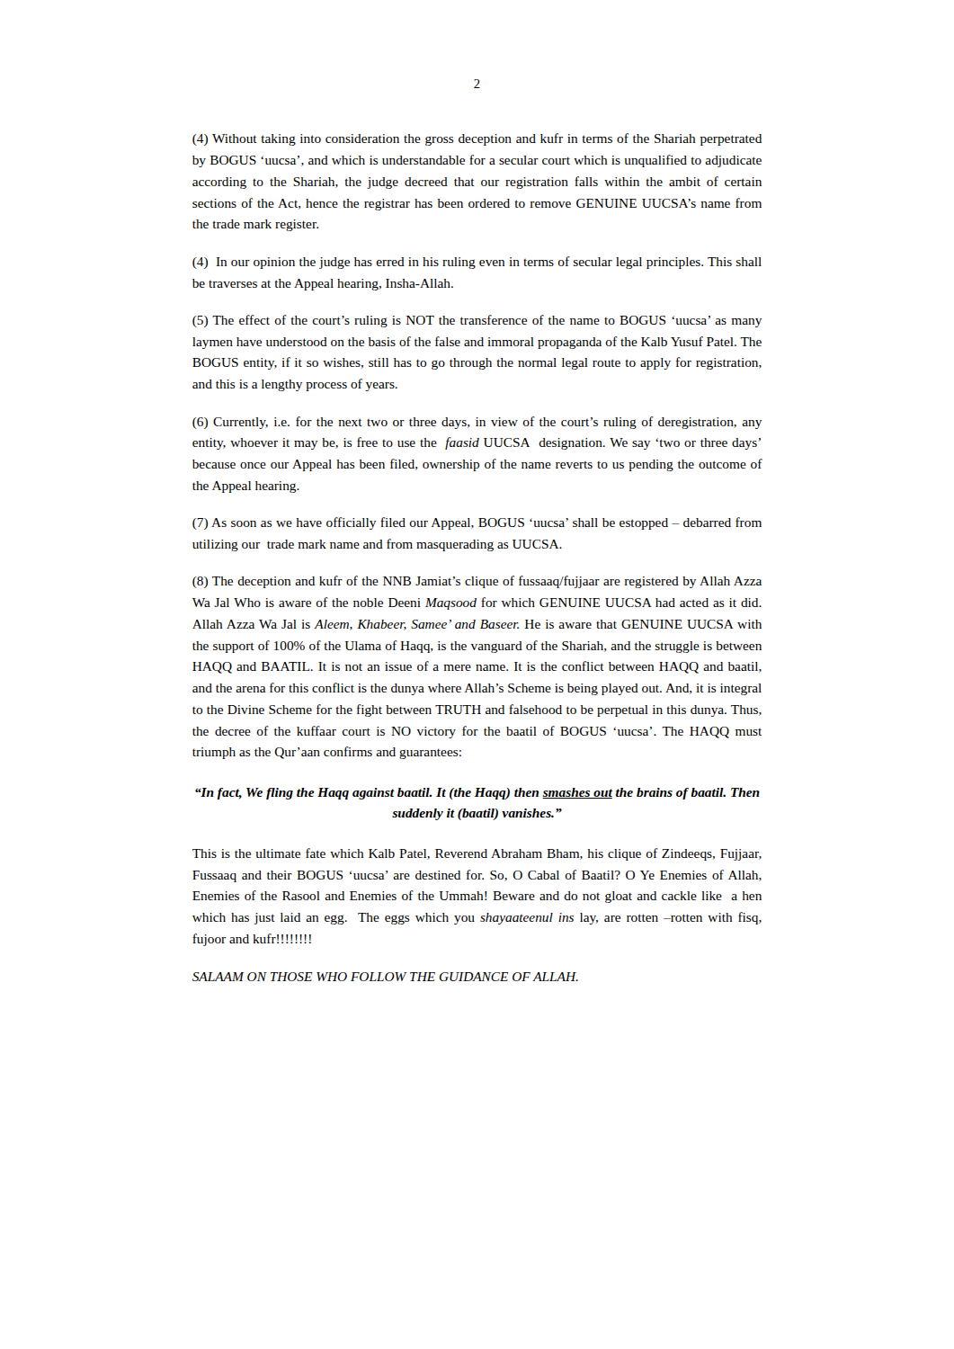2
(4) Without taking into consideration the gross deception and kufr in terms of the Shariah perpetrated by BOGUS ‘uucsa’, and which is understandable for a secular court which is unqualified to adjudicate according to the Shariah, the judge decreed that our registration falls within the ambit of certain sections of the Act, hence the registrar has been ordered to remove GENUINE UUCSA’s name from the trade mark register.
(4) In our opinion the judge has erred in his ruling even in terms of secular legal principles. This shall be traverses at the Appeal hearing, Insha-Allah.
(5) The effect of the court’s ruling is NOT the transference of the name to BOGUS ‘uucsa’ as many laymen have understood on the basis of the false and immoral propaganda of the Kalb Yusuf Patel. The BOGUS entity, if it so wishes, still has to go through the normal legal route to apply for registration, and this is a lengthy process of years.
(6) Currently, i.e. for the next two or three days, in view of the court’s ruling of deregistration, any entity, whoever it may be, is free to use the faasid UUCSA designation. We say ‘two or three days’ because once our Appeal has been filed, ownership of the name reverts to us pending the outcome of the Appeal hearing.
(7) As soon as we have officially filed our Appeal, BOGUS ‘uucsa’ shall be estopped – debarred from utilizing our trade mark name and from masquerading as UUCSA.
(8) The deception and kufr of the NNB Jamiat’s clique of fussaaq/fujjaar are registered by Allah Azza Wa Jal Who is aware of the noble Deeni Maqsood for which GENUINE UUCSA had acted as it did. Allah Azza Wa Jal is Aleem, Khabeer, Samee’ and Baseer. He is aware that GENUINE UUCSA with the support of 100% of the Ulama of Haqq, is the vanguard of the Shariah, and the struggle is between HAQQ and BAATIL. It is not an issue of a mere name. It is the conflict between HAQQ and baatil, and the arena for this conflict is the dunya where Allah’s Scheme is being played out. And, it is integral to the Divine Scheme for the fight between TRUTH and falsehood to be perpetual in this dunya. Thus, the decree of the kuffaar court is NO victory for the baatil of BOGUS ‘uucsa’. The HAQQ must triumph as the Qur’aan confirms and guarantees:
“In fact, We fling the Haqq against baatil. It (the Haqq) then smashes out the brains of baatil. Then suddenly it (baatil) vanishes.”
This is the ultimate fate which Kalb Patel, Reverend Abraham Bham, his clique of Zindeeqs, Fujjaar, Fussaaq and their BOGUS ‘uucsa’ are destined for. So, O Cabal of Baatil? O Ye Enemies of Allah, Enemies of the Rasool and Enemies of the Ummah! Beware and do not gloat and cackle like a hen which has just laid an egg. The eggs which you shayaateenul ins lay, are rotten –rotten with fisq, fujoor and kufr!!!!!!!!
SALAAM ON THOSE WHO FOLLOW THE GUIDANCE OF ALLAH.